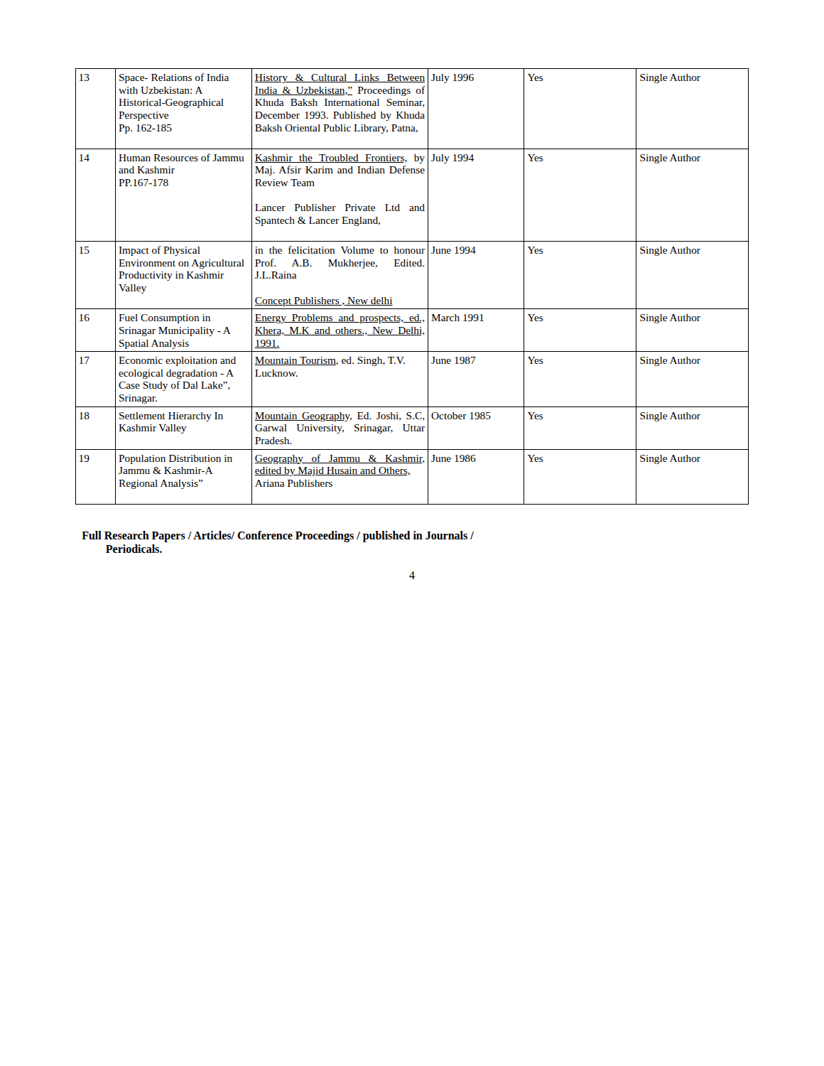| 13 | Space- Relations of India with Uzbekistan: A Historical-Geographical Perspective Pp. 162-185 | History & Cultural Links Between India & Uzbekistan,” Proceedings of Khuda Baksh International Seminar, December 1993. Published by Khuda Baksh Oriental Public Library, Patna, | July 1996 | Yes | Single Author |
| 14 | Human Resources of Jammu and Kashmir PP.167-178 | Kashmir the Troubled Frontiers, by Maj. Afsir Karim and Indian Defense Review Team Lancer Publisher Private Ltd and Spantech & Lancer England, | July 1994 | Yes | Single Author |
| 15 | Impact of Physical Environment on Agricultural Productivity in Kashmir Valley | in the felicitation Volume to honour Prof. A.B. Mukherjee, Edited. J.L.Raina Concept Publishers , New delhi | June 1994 | Yes | Single Author |
| 16 | Fuel Consumption in Srinagar Municipality - A Spatial Analysis | Energy Problems and prospects, ed., Khera, M.K and others., New Delhi, 1991. | March 1991 | Yes | Single Author |
| 17 | Economic exploitation and ecological degradation - A Case Study of Dal Lake”, Srinagar. | Mountain Tourism , ed. Singh, T.V. Lucknow. | June 1987 | Yes | Single Author |
| 18 | Settlement Hierarchy In Kashmir Valley | Mountain Geography, Ed. Joshi, S.C, Garwal University, Srinagar, Uttar Pradesh. | October 1985 | Yes | Single Author |
| 19 | Population Distribution in Jammu & Kashmir-A Regional Analysis” | Geography of Jammu & Kashmir, edited by Majid Husain and Others, Ariana Publishers | June 1986 | Yes | Single Author |
Full Research Papers / Articles/ Conference Proceedings / published in Journals / Periodicals.
4